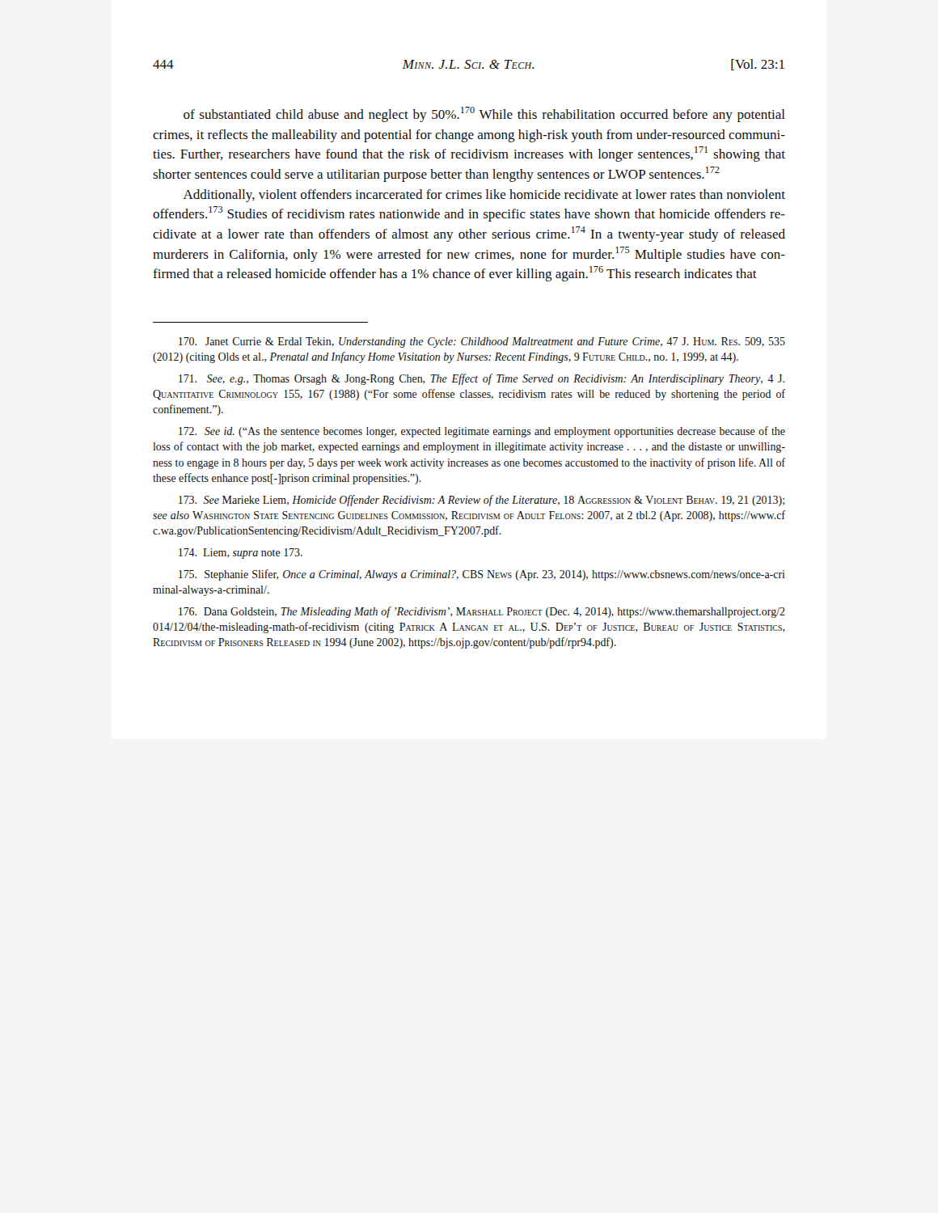444 Minn. J.L. Sci. & Tech. [Vol. 23:1
of substantiated child abuse and neglect by 50%.170 While this rehabilitation occurred before any potential crimes, it reflects the malleability and potential for change among high-risk youth from under-resourced communities. Further, researchers have found that the risk of recidivism increases with longer sentences,171 showing that shorter sentences could serve a utilitarian purpose better than lengthy sentences or LWOP sentences.172
Additionally, violent offenders incarcerated for crimes like homicide recidivate at lower rates than nonviolent offenders.173 Studies of recidivism rates nationwide and in specific states have shown that homicide offenders recidivate at a lower rate than offenders of almost any other serious crime.174 In a twenty-year study of released murderers in California, only 1% were arrested for new crimes, none for murder.175 Multiple studies have confirmed that a released homicide offender has a 1% chance of ever killing again.176 This research indicates that
Janet Currie & Erdal Tekin, Understanding the Cycle: Childhood Maltreatment and Future Crime, 47 J. Hum. Res. 509, 535 (2012) (citing Olds et al., Prenatal and Infancy Home Visitation by Nurses: Recent Findings, 9 Future Child., no. 1, 1999, at 44).
See, e.g., Thomas Orsagh & Jong-Rong Chen, The Effect of Time Served on Recidivism: An Interdisciplinary Theory, 4 J. Quantitative Criminology 155, 167 (1988) (“For some offense classes, recidivism rates will be reduced by shortening the period of confinement.”).
See id. (“As the sentence becomes longer, expected legitimate earnings and employment opportunities decrease because of the loss of contact with the job market, expected earnings and employment in illegitimate activity increase . . . , and the distaste or unwillingness to engage in 8 hours per day, 5 days per week work activity increases as one becomes accustomed to the inactivity of prison life. All of these effects enhance post[-]prison criminal propensities.”).
See Marieke Liem, Homicide Offender Recidivism: A Review of the Literature, 18 Aggression & Violent Behav. 19, 21 (2013); see also Washington State Sentencing Guidelines Commission, Recidivism of Adult Felons: 2007, at 2 tbl.2 (Apr. 2008), https://www.cfc.wa.gov/PublicationSentencing/Recidivism/Adult_Recidivism_FY2007.pdf.
Liem, supra note 173.
Stephanie Slifer, Once a Criminal, Always a Criminal?, CBS News (Apr. 23, 2014), https://www.cbsnews.com/news/once-a-criminal-always-a-criminal/.
Dana Goldstein, The Misleading Math of ’Recidivism’, Marshall Project (Dec. 4, 2014), https://www.themarshallproject.org/2014/12/04/the-misleading-math-of-recidivism (citing Patrick A Langan et al., U.S. Dep’t of Justice, Bureau of Justice Statistics, Recidivism of Prisoners Released in 1994 (June 2002), https://bjs.ojp.gov/content/pub/pdf/rpr94.pdf).